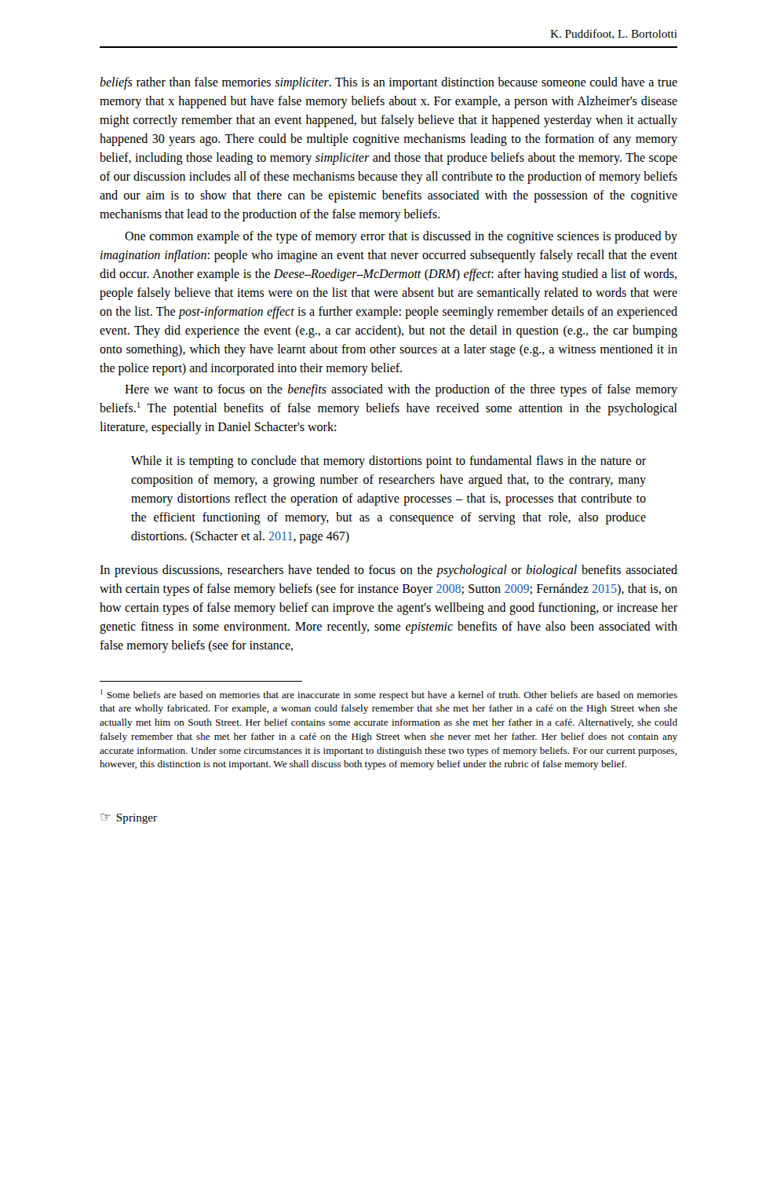K. Puddifoot, L. Bortolotti
beliefs rather than false memories simpliciter. This is an important distinction because someone could have a true memory that x happened but have false memory beliefs about x. For example, a person with Alzheimer's disease might correctly remember that an event happened, but falsely believe that it happened yesterday when it actually happened 30 years ago. There could be multiple cognitive mechanisms leading to the formation of any memory belief, including those leading to memory simpliciter and those that produce beliefs about the memory. The scope of our discussion includes all of these mechanisms because they all contribute to the production of memory beliefs and our aim is to show that there can be epistemic benefits associated with the possession of the cognitive mechanisms that lead to the production of the false memory beliefs.
One common example of the type of memory error that is discussed in the cognitive sciences is produced by imagination inflation: people who imagine an event that never occurred subsequently falsely recall that the event did occur. Another example is the Deese–Roediger–McDermott (DRM) effect: after having studied a list of words, people falsely believe that items were on the list that were absent but are semantically related to words that were on the list. The post-information effect is a further example: people seemingly remember details of an experienced event. They did experience the event (e.g., a car accident), but not the detail in question (e.g., the car bumping onto something), which they have learnt about from other sources at a later stage (e.g., a witness mentioned it in the police report) and incorporated into their memory belief.
Here we want to focus on the benefits associated with the production of the three types of false memory beliefs.1 The potential benefits of false memory beliefs have received some attention in the psychological literature, especially in Daniel Schacter's work:
While it is tempting to conclude that memory distortions point to fundamental flaws in the nature or composition of memory, a growing number of researchers have argued that, to the contrary, many memory distortions reflect the operation of adaptive processes – that is, processes that contribute to the efficient functioning of memory, but as a consequence of serving that role, also produce distortions. (Schacter et al. 2011, page 467)
In previous discussions, researchers have tended to focus on the psychological or biological benefits associated with certain types of false memory beliefs (see for instance Boyer 2008; Sutton 2009; Fernández 2015), that is, on how certain types of false memory belief can improve the agent's wellbeing and good functioning, or increase her genetic fitness in some environment. More recently, some epistemic benefits of have also been associated with false memory beliefs (see for instance,
1 Some beliefs are based on memories that are inaccurate in some respect but have a kernel of truth. Other beliefs are based on memories that are wholly fabricated. For example, a woman could falsely remember that she met her father in a café on the High Street when she actually met him on South Street. Her belief contains some accurate information as she met her father in a café. Alternatively, she could falsely remember that she met her father in a café on the High Street when she never met her father. Her belief does not contain any accurate information. Under some circumstances it is important to distinguish these two types of memory beliefs. For our current purposes, however, this distinction is not important. We shall discuss both types of memory belief under the rubric of false memory belief.
☞Springer